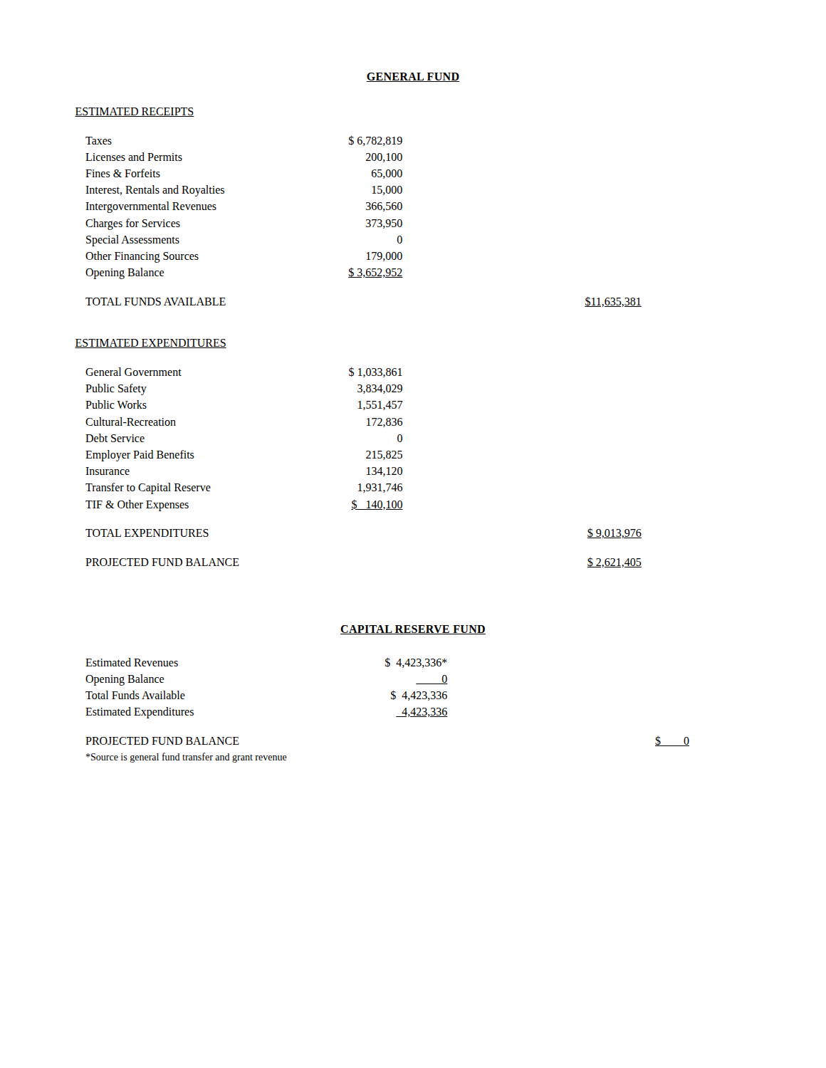GENERAL FUND
ESTIMATED RECEIPTS
| Taxes | $ 6,782,819 | |
| Licenses and Permits | 200,100 | |
| Fines & Forfeits | 65,000 | |
| Interest, Rentals and Royalties | 15,000 | |
| Intergovernmental Revenues | 366,560 | |
| Charges for Services | 373,950 | |
| Special Assessments | 0 | |
| Other Financing Sources | 179,000 | |
| Opening Balance | $ 3,652,952 | |
| TOTAL FUNDS AVAILABLE | | $11,635,381 |
ESTIMATED EXPENDITURES
| General Government | $ 1,033,861 | |
| Public Safety | 3,834,029 | |
| Public Works | 1,551,457 | |
| Cultural-Recreation | 172,836 | |
| Debt Service | 0 | |
| Employer Paid Benefits | 215,825 | |
| Insurance | 134,120 | |
| Transfer to Capital Reserve | 1,931,746 | |
| TIF & Other Expenses | $ 140,100 | |
| TOTAL EXPENDITURES | | $ 9,013,976 |
| PROJECTED FUND BALANCE | | $ 2,621,405 |
CAPITAL RESERVE FUND
| Estimated Revenues | $ 4,423,336* | |
| Opening Balance | 0 | |
| Total Funds Available | $ 4,423,336 | |
| Estimated Expenditures | 4,423,336 | |
| PROJECTED FUND BALANCE | | $ 0 |
*Source is general fund transfer and grant revenue